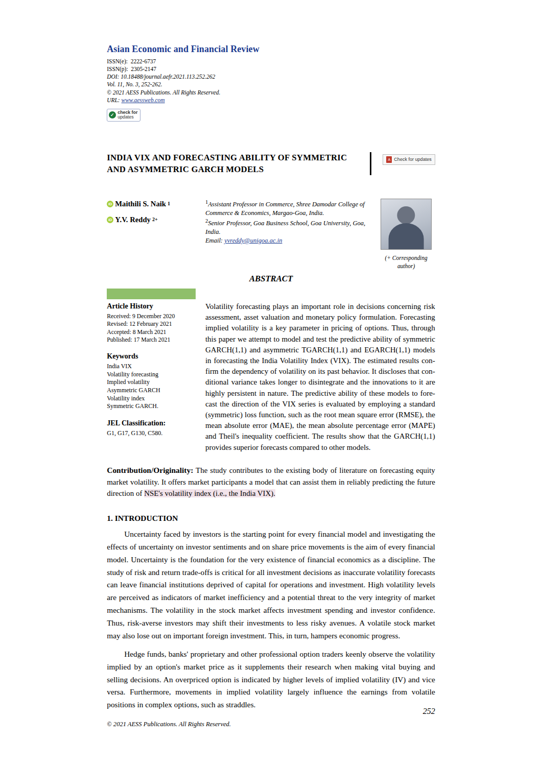Asian Economic and Financial Review
ISSN(e): 2222-6737
ISSN(p): 2305-2147
DOI: 10.18488/journal.aefr.2021.113.252.262
Vol. 11, No. 3, 252-262.
© 2021 AESS Publications. All Rights Reserved.
URL: www.aessweb.com
✓ check forupdates
India VIX and Forecasting Ability of Symmetric and Asymmetric GARCH Models
ACheck for updates
iDMaithili S. Naik1
iDY.V. Reddy2+
1Assistant Professor in Commerce, Shree Damodar College of Commerce & Economics, Margao-Goa, India.
2Senior Professor, Goa Business School, Goa University, Goa, India.
Email: yvreddy@unigoa.ac.in
(+ Corresponding author)
ABSTRACT
Article History
Received: 9 December 2020
Revised: 12 February 2021
Accepted: 8 March 2021
Published: 17 March 2021
Keywords
India VIX
Volatility forecasting
Implied volatility
Asymmetric GARCH
Volatility index
Symmetric GARCH.
JEL Classification:
G1, G17, G130, C580.
Volatility forecasting plays an important role in decisions concerning risk assessment, asset valuation and monetary policy formulation. Forecasting implied volatility is a key parameter in pricing of options. Thus, through this paper we attempt to model and test the predictive ability of symmetric GARCH(1,1) and asymmetric TGARCH(1,1) and EGARCH(1,1) models in forecasting the India Volatility Index (VIX). The estimated results confirm the dependency of volatility on its past behavior. It discloses that conditional variance takes longer to disintegrate and the innovations to it are highly persistent in nature. The predictive ability of these models to forecast the direction of the VIX series is evaluated by employing a standard (symmetric) loss function, such as the root mean square error (RMSE), the mean absolute error (MAE), the mean absolute percentage error (MAPE) and Theil's inequality coefficient. The results show that the GARCH(1,1) provides superior forecasts compared to other models.
Contribution/Originality: The study contributes to the existing body of literature on forecasting equity market volatility. It offers market participants a model that can assist them in reliably predicting the future direction of NSE's volatility index (i.e., the India VIX).
1. INTRODUCTION
Uncertainty faced by investors is the starting point for every financial model and investigating the effects of uncertainty on investor sentiments and on share price movements is the aim of every financial model. Uncertainty is the foundation for the very existence of financial economics as a discipline. The study of risk and return trade-offs is critical for all investment decisions as inaccurate volatility forecasts can leave financial institutions deprived of capital for operations and investment. High volatility levels are perceived as indicators of market inefficiency and a potential threat to the very integrity of market mechanisms. The volatility in the stock market affects investment spending and investor confidence. Thus, risk-averse investors may shift their investments to less risky avenues. A volatile stock market may also lose out on important foreign investment. This, in turn, hampers economic progress.
Hedge funds, banks' proprietary and other professional option traders keenly observe the volatility implied by an option's market price as it supplements their research when making vital buying and selling decisions. An overpriced option is indicated by higher levels of implied volatility (IV) and vice versa. Furthermore, movements in implied volatility largely influence the earnings from volatile positions in complex options, such as straddles.
© 2021 AESS Publications. All Rights Reserved.
252